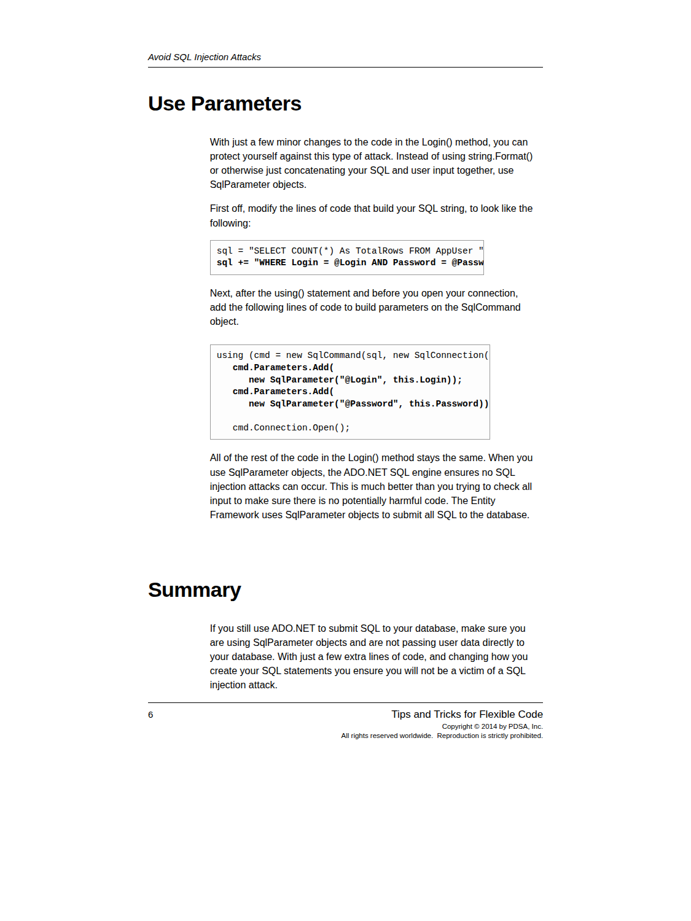Avoid SQL Injection Attacks
Use Parameters
With just a few minor changes to the code in the Login() method, you can protect yourself against this type of attack. Instead of using string.Format() or otherwise just concatenating your SQL and user input together, use SqlParameter objects.
First off, modify the lines of code that build your SQL string, to look like the following:
sql = "SELECT COUNT(*) As TotalRows FROM AppUser ";
sql += "WHERE Login = @Login AND Password = @Password";
Next, after the using() statement and before you open your connection, add the following lines of code to build parameters on the SqlCommand object.
using (cmd = new SqlCommand(sql, new SqlConnection(conn))) {
   cmd.Parameters.Add(
      new SqlParameter("@Login", this.Login));
   cmd.Parameters.Add(
      new SqlParameter("@Password", this.Password));

   cmd.Connection.Open();
All of the rest of the code in the Login() method stays the same. When you use SqlParameter objects, the ADO.NET SQL engine ensures no SQL injection attacks can occur. This is much better than you trying to check all input to make sure there is no potentially harmful code. The Entity Framework uses SqlParameter objects to submit all SQL to the database.
Summary
If you still use ADO.NET to submit SQL to your database, make sure you are using SqlParameter objects and are not passing user data directly to your database. With just a few extra lines of code, and changing how you create your SQL statements you ensure you will not be a victim of a SQL injection attack.
6
Tips and Tricks for Flexible Code
Copyright © 2014 by PDSA, Inc.
All rights reserved worldwide. Reproduction is strictly prohibited.